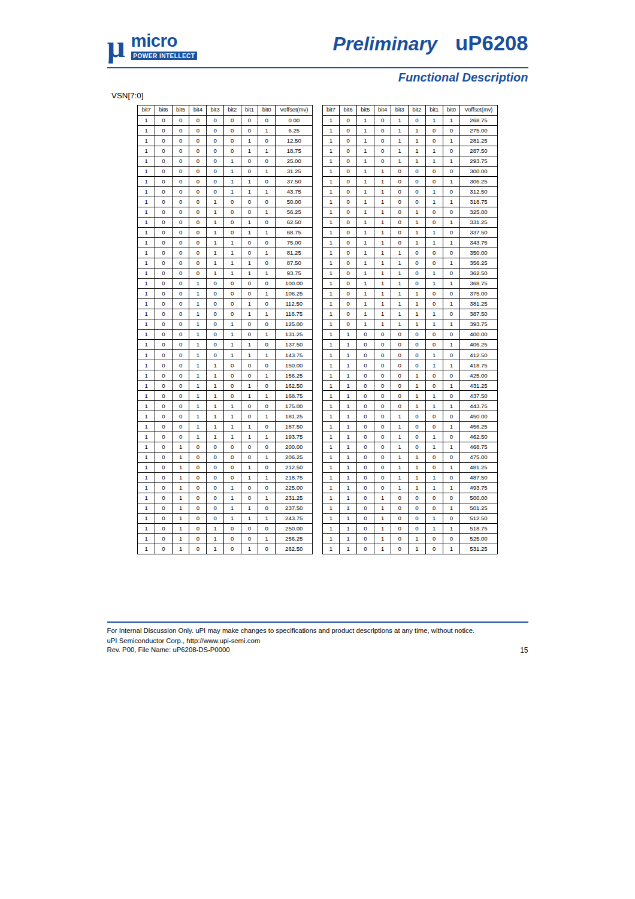µ
micro
POWER INTELLECT
Preliminary uP6208
Functional Description
VSN[7:0]
| bit7 | bit6 | bit5 | bit4 | bit3 | bit2 | bit1 | bit0 | Voffset(mv) |
| --- | --- | --- | --- | --- | --- | --- | --- | --- |
| 1 | 0 | 0 | 0 | 0 | 0 | 0 | 0 | 0.00 |
| 1 | 0 | 0 | 0 | 0 | 0 | 0 | 1 | 6.25 |
| 1 | 0 | 0 | 0 | 0 | 0 | 1 | 0 | 12.50 |
| 1 | 0 | 0 | 0 | 0 | 0 | 1 | 1 | 18.75 |
| 1 | 0 | 0 | 0 | 0 | 1 | 0 | 0 | 25.00 |
| 1 | 0 | 0 | 0 | 0 | 1 | 0 | 1 | 31.25 |
| 1 | 0 | 0 | 0 | 0 | 1 | 1 | 0 | 37.50 |
| 1 | 0 | 0 | 0 | 0 | 1 | 1 | 1 | 43.75 |
| 1 | 0 | 0 | 0 | 1 | 0 | 0 | 0 | 50.00 |
| 1 | 0 | 0 | 0 | 1 | 0 | 0 | 1 | 56.25 |
| 1 | 0 | 0 | 0 | 1 | 0 | 1 | 0 | 62.50 |
| 1 | 0 | 0 | 0 | 1 | 0 | 1 | 1 | 68.75 |
| 1 | 0 | 0 | 0 | 1 | 1 | 0 | 0 | 75.00 |
| 1 | 0 | 0 | 0 | 1 | 1 | 0 | 1 | 81.25 |
| 1 | 0 | 0 | 0 | 1 | 1 | 1 | 0 | 87.50 |
| 1 | 0 | 0 | 0 | 1 | 1 | 1 | 1 | 93.75 |
| 1 | 0 | 0 | 1 | 0 | 0 | 0 | 0 | 100.00 |
| 1 | 0 | 0 | 1 | 0 | 0 | 0 | 1 | 106.25 |
| 1 | 0 | 0 | 1 | 0 | 0 | 1 | 0 | 112.50 |
| 1 | 0 | 0 | 1 | 0 | 0 | 1 | 1 | 118.75 |
| 1 | 0 | 0 | 1 | 0 | 1 | 0 | 0 | 125.00 |
| 1 | 0 | 0 | 1 | 0 | 1 | 0 | 1 | 131.25 |
| 1 | 0 | 0 | 1 | 0 | 1 | 1 | 0 | 137.50 |
| 1 | 0 | 0 | 1 | 0 | 1 | 1 | 1 | 143.75 |
| 1 | 0 | 0 | 1 | 1 | 0 | 0 | 0 | 150.00 |
| 1 | 0 | 0 | 1 | 1 | 0 | 0 | 1 | 156.25 |
| 1 | 0 | 0 | 1 | 1 | 0 | 1 | 0 | 162.50 |
| 1 | 0 | 0 | 1 | 1 | 0 | 1 | 1 | 168.75 |
| 1 | 0 | 0 | 1 | 1 | 1 | 0 | 0 | 175.00 |
| 1 | 0 | 0 | 1 | 1 | 1 | 0 | 1 | 181.25 |
| 1 | 0 | 0 | 1 | 1 | 1 | 1 | 0 | 187.50 |
| 1 | 0 | 0 | 1 | 1 | 1 | 1 | 1 | 193.75 |
| 1 | 0 | 1 | 0 | 0 | 0 | 0 | 0 | 200.00 |
| 1 | 0 | 1 | 0 | 0 | 0 | 0 | 1 | 206.25 |
| 1 | 0 | 1 | 0 | 0 | 0 | 1 | 0 | 212.50 |
| 1 | 0 | 1 | 0 | 0 | 0 | 1 | 1 | 218.75 |
| 1 | 0 | 1 | 0 | 0 | 1 | 0 | 0 | 225.00 |
| 1 | 0 | 1 | 0 | 0 | 1 | 0 | 1 | 231.25 |
| 1 | 0 | 1 | 0 | 0 | 1 | 1 | 0 | 237.50 |
| 1 | 0 | 1 | 0 | 0 | 1 | 1 | 1 | 243.75 |
| 1 | 0 | 1 | 0 | 1 | 0 | 0 | 0 | 250.00 |
| 1 | 0 | 1 | 0 | 1 | 0 | 0 | 1 | 256.25 |
| 1 | 0 | 1 | 0 | 1 | 0 | 1 | 0 | 262.50 |
| bit7 | bit6 | bit5 | bit4 | bit3 | bit2 | bit1 | bit0 | Voffset(mv) |
| --- | --- | --- | --- | --- | --- | --- | --- | --- |
| 1 | 0 | 1 | 0 | 1 | 0 | 1 | 1 | 268.75 |
| 1 | 0 | 1 | 0 | 1 | 1 | 0 | 0 | 275.00 |
| 1 | 0 | 1 | 0 | 1 | 1 | 0 | 1 | 281.25 |
| 1 | 0 | 1 | 0 | 1 | 1 | 1 | 0 | 287.50 |
| 1 | 0 | 1 | 0 | 1 | 1 | 1 | 1 | 293.75 |
| 1 | 0 | 1 | 1 | 0 | 0 | 0 | 0 | 300.00 |
| 1 | 0 | 1 | 1 | 0 | 0 | 0 | 1 | 306.25 |
| 1 | 0 | 1 | 1 | 0 | 0 | 1 | 0 | 312.50 |
| 1 | 0 | 1 | 1 | 0 | 0 | 1 | 1 | 318.75 |
| 1 | 0 | 1 | 1 | 0 | 1 | 0 | 0 | 325.00 |
| 1 | 0 | 1 | 1 | 0 | 1 | 0 | 1 | 331.25 |
| 1 | 0 | 1 | 1 | 0 | 1 | 1 | 0 | 337.50 |
| 1 | 0 | 1 | 1 | 0 | 1 | 1 | 1 | 343.75 |
| 1 | 0 | 1 | 1 | 1 | 0 | 0 | 0 | 350.00 |
| 1 | 0 | 1 | 1 | 1 | 0 | 0 | 1 | 356.25 |
| 1 | 0 | 1 | 1 | 1 | 0 | 1 | 0 | 362.50 |
| 1 | 0 | 1 | 1 | 1 | 0 | 1 | 1 | 368.75 |
| 1 | 0 | 1 | 1 | 1 | 1 | 0 | 0 | 375.00 |
| 1 | 0 | 1 | 1 | 1 | 1 | 0 | 1 | 381.25 |
| 1 | 0 | 1 | 1 | 1 | 1 | 1 | 0 | 387.50 |
| 1 | 0 | 1 | 1 | 1 | 1 | 1 | 1 | 393.75 |
| 1 | 1 | 0 | 0 | 0 | 0 | 0 | 0 | 400.00 |
| 1 | 1 | 0 | 0 | 0 | 0 | 0 | 1 | 406.25 |
| 1 | 1 | 0 | 0 | 0 | 0 | 1 | 0 | 412.50 |
| 1 | 1 | 0 | 0 | 0 | 0 | 1 | 1 | 418.75 |
| 1 | 1 | 0 | 0 | 0 | 1 | 0 | 0 | 425.00 |
| 1 | 1 | 0 | 0 | 0 | 1 | 0 | 1 | 431.25 |
| 1 | 1 | 0 | 0 | 0 | 1 | 1 | 0 | 437.50 |
| 1 | 1 | 0 | 0 | 0 | 1 | 1 | 1 | 443.75 |
| 1 | 1 | 0 | 0 | 1 | 0 | 0 | 0 | 450.00 |
| 1 | 1 | 0 | 0 | 1 | 0 | 0 | 1 | 456.25 |
| 1 | 1 | 0 | 0 | 1 | 0 | 1 | 0 | 462.50 |
| 1 | 1 | 0 | 0 | 1 | 0 | 1 | 1 | 468.75 |
| 1 | 1 | 0 | 0 | 1 | 1 | 0 | 0 | 475.00 |
| 1 | 1 | 0 | 0 | 1 | 1 | 0 | 1 | 481.25 |
| 1 | 1 | 0 | 0 | 1 | 1 | 1 | 0 | 487.50 |
| 1 | 1 | 0 | 0 | 1 | 1 | 1 | 1 | 493.75 |
| 1 | 1 | 0 | 1 | 0 | 0 | 0 | 0 | 500.00 |
| 1 | 1 | 0 | 1 | 0 | 0 | 0 | 1 | 501.25 |
| 1 | 1 | 0 | 1 | 0 | 0 | 1 | 0 | 512.50 |
| 1 | 1 | 0 | 1 | 0 | 0 | 1 | 1 | 518.75 |
| 1 | 1 | 0 | 1 | 0 | 1 | 0 | 0 | 525.00 |
| 1 | 1 | 0 | 1 | 0 | 1 | 0 | 1 | 531.25 |
For Internal Discussion Only. uPI may make changes to specifications and product descriptions at any time, without notice.
uPI Semiconductor Corp., http://www.upi-semi.com
Rev. P00, File Name: uP6208-DS-P0000
15